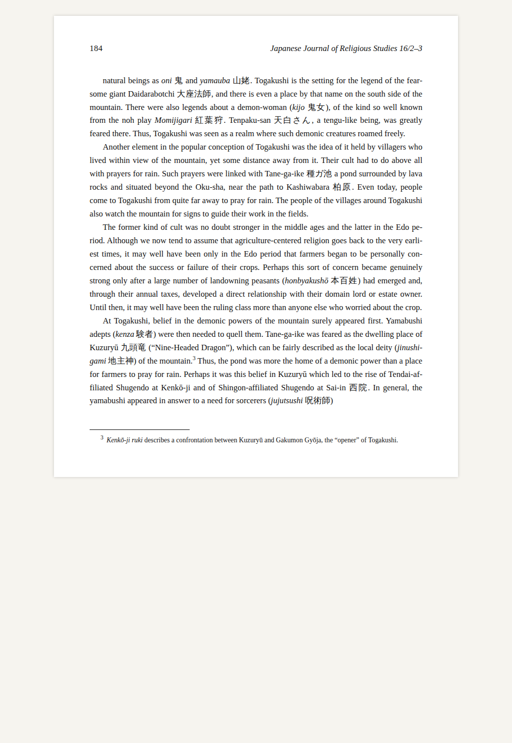184 Japanese Journal of Religious Studies 16/2–3
natural beings as oni 鬼 and yamauba 山姥. Togakushi is the setting for the legend of the fearsome giant Daidarabotchi 大座法師, and there is even a place by that name on the south side of the mountain. There were also legends about a demon-woman (kijo 鬼女), of the kind so well known from the noh play Momijigari 紅葉狩. Tenpaku-san 天白さん, a tengu-like being, was greatly feared there. Thus, Togakushi was seen as a realm where such demonic creatures roamed freely.
Another element in the popular conception of Togakushi was the idea of it held by villagers who lived within view of the mountain, yet some distance away from it. Their cult had to do above all with prayers for rain. Such prayers were linked with Tane-ga-ike 種ガ池 a pond surrounded by lava rocks and situated beyond the Oku-sha, near the path to Kashiwabara 柏原. Even today, people come to Togakushi from quite far away to pray for rain. The people of the villages around Togakushi also watch the mountain for signs to guide their work in the fields.
The former kind of cult was no doubt stronger in the middle ages and the latter in the Edo period. Although we now tend to assume that agriculture-centered religion goes back to the very earliest times, it may well have been only in the Edo period that farmers began to be personally concerned about the success or failure of their crops. Perhaps this sort of concern became genuinely strong only after a large number of landowning peasants (honbyakushō 本百姓) had emerged and, through their annual taxes, developed a direct relationship with their domain lord or estate owner. Until then, it may well have been the ruling class more than anyone else who worried about the crop.
At Togakushi, belief in the demonic powers of the mountain surely appeared first. Yamabushi adepts (kenza 験者) were then needed to quell them. Tane-ga-ike was feared as the dwelling place of Kuzuryū 九頭竜 (“Nine-Headed Dragon”), which can be fairly described as the local deity (jinushi-gami 地主神) of the mountain.3 Thus, the pond was more the home of a demonic power than a place for farmers to pray for rain. Perhaps it was this belief in Kuzuryū which led to the rise of Tendai-affiliated Shugendo at Kenkō-ji and of Shingon-affiliated Shugendo at Sai-in 西院. In general, the yamabushi appeared in answer to a need for sorcerers (jujutsushi 呪術師)
3 Kenkō-ji ruki describes a confrontation between Kuzuryū and Gakumon Gyōja, the “opener” of Togakushi.